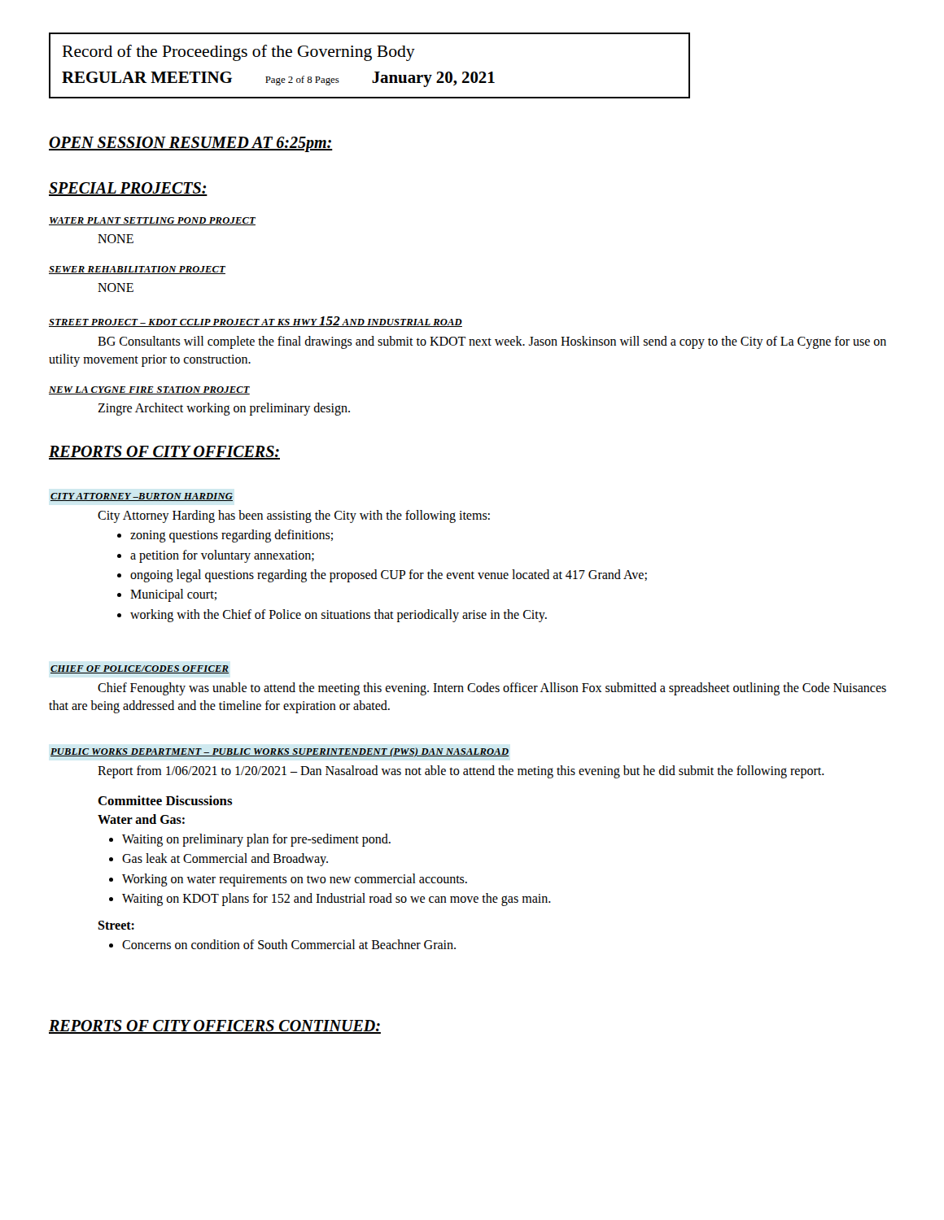Record of the Proceedings of the Governing Body
REGULAR MEETING Page 2 of 8 Pages January 20, 2021
OPEN SESSION RESUMED AT 6:25pm:
SPECIAL PROJECTS:
Water Plant Settling Pond Project
NONE
Sewer Rehabilitation Project
NONE
Street Project – KDOT CCLIP Project at KS HWY 152 and Industrial Road
BG Consultants will complete the final drawings and submit to KDOT next week. Jason Hoskinson will send a copy to the City of La Cygne for use on utility movement prior to construction.
New La Cygne Fire Station Project
Zingre Architect working on preliminary design.
REPORTS OF CITY OFFICERS:
City Attorney –Burton Harding
City Attorney Harding has been assisting the City with the following items:
zoning questions regarding definitions;
a petition for voluntary annexation;
ongoing legal questions regarding the proposed CUP for the event venue located at 417 Grand Ave;
Municipal court;
working with the Chief of Police on situations that periodically arise in the City.
Chief of Police/Codes Officer
Chief Fenoughty was unable to attend the meeting this evening. Intern Codes officer Allison Fox submitted a spreadsheet outlining the Code Nuisances that are being addressed and the timeline for expiration or abated.
Public Works Department – Public Works Superintendent (PWS) Dan Nasalroad
Report from 1/06/2021 to 1/20/2021 – Dan Nasalroad was not able to attend the meting this evening but he did submit the following report.
Committee Discussions
Water and Gas:
Waiting on preliminary plan for pre-sediment pond.
Gas leak at Commercial and Broadway.
Working on water requirements on two new commercial accounts.
Waiting on KDOT plans for 152 and Industrial road so we can move the gas main.
Street:
Concerns on condition of South Commercial at Beachner Grain.
REPORTS OF CITY OFFICERS CONTINUED: